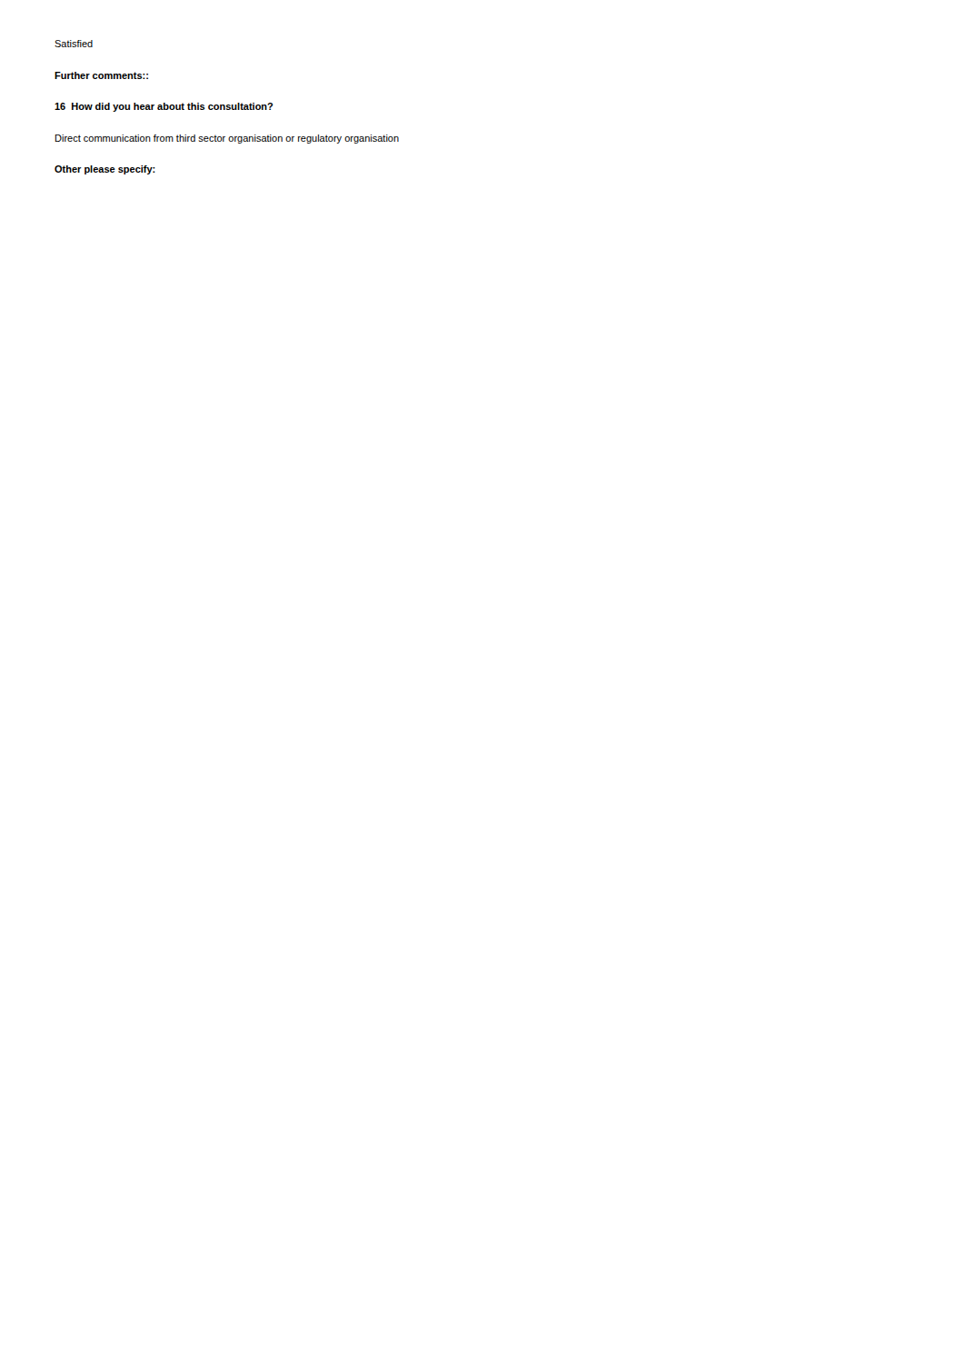Satisfied
Further comments::
16 How did you hear about this consultation?
Direct communication from third sector organisation or regulatory organisation
Other please specify: